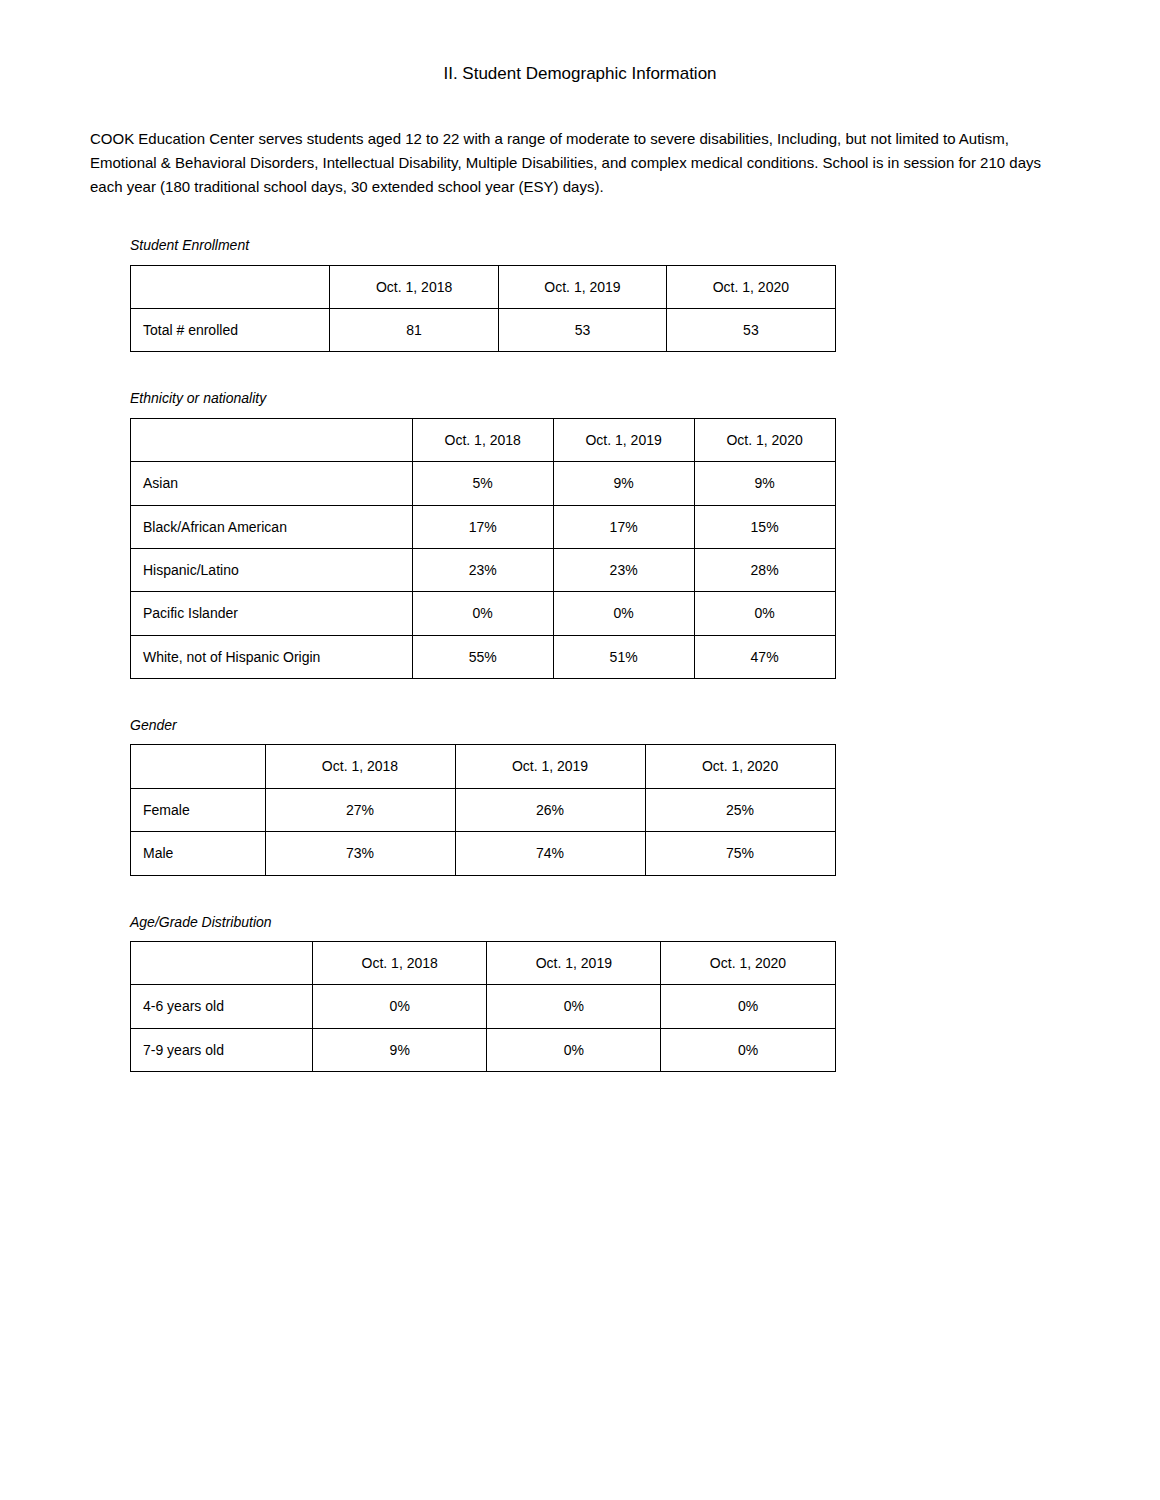II. Student Demographic Information
COOK Education Center serves students aged 12 to 22 with a range of moderate to severe disabilities, Including, but not limited to Autism, Emotional & Behavioral Disorders, Intellectual Disability, Multiple Disabilities, and complex medical conditions. School is in session for 210 days each year (180 traditional school days, 30 extended school year (ESY) days).
Student Enrollment
| | Oct. 1, 2018 | Oct. 1, 2019 | Oct. 1, 2020 |
| Total # enrolled | 81 | 53 | 53 |
Ethnicity or nationality
| | Oct. 1, 2018 | Oct. 1, 2019 | Oct. 1, 2020 |
| Asian | 5% | 9% | 9% |
| Black/African American | 17% | 17% | 15% |
| Hispanic/Latino | 23% | 23% | 28% |
| Pacific Islander | 0% | 0% | 0% |
| White, not of Hispanic Origin | 55% | 51% | 47% |
Gender
| | Oct. 1, 2018 | Oct. 1, 2019 | Oct. 1, 2020 |
| Female | 27% | 26% | 25% |
| Male | 73% | 74% | 75% |
Age/Grade Distribution
| | Oct. 1, 2018 | Oct. 1, 2019 | Oct. 1, 2020 |
| 4-6 years old | 0% | 0% | 0% |
| 7-9 years old | 9% | 0% | 0% |